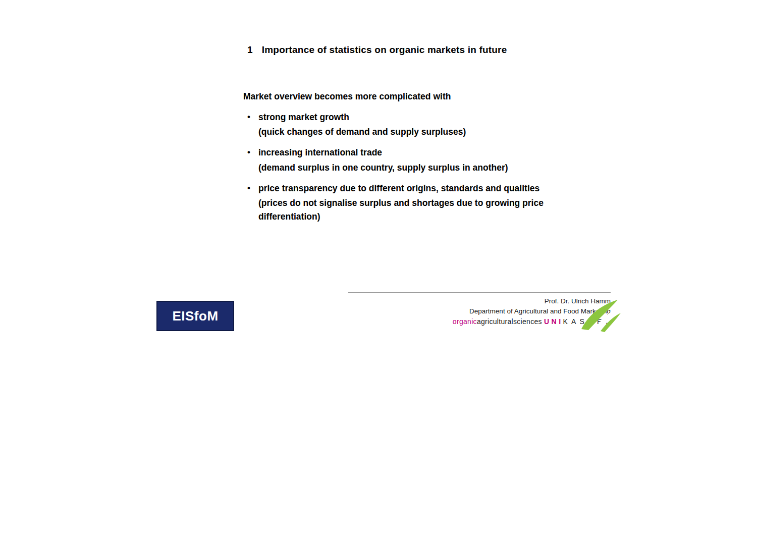1 Importance of statistics on organic markets in future
Market overview becomes more complicated with
strong market growth (quick changes of demand and supply surpluses)
increasing international trade (demand surplus in one country, supply surplus in another)
price transparency due to different origins, standards and qualities (prices do not signalise surplus and shortages due to growing price differentiation)
Prof. Dr. Ulrich Hamm
Department of Agricultural and Food Marketing
organicagriculturalsciences U N I K A S S E L
EISfo M